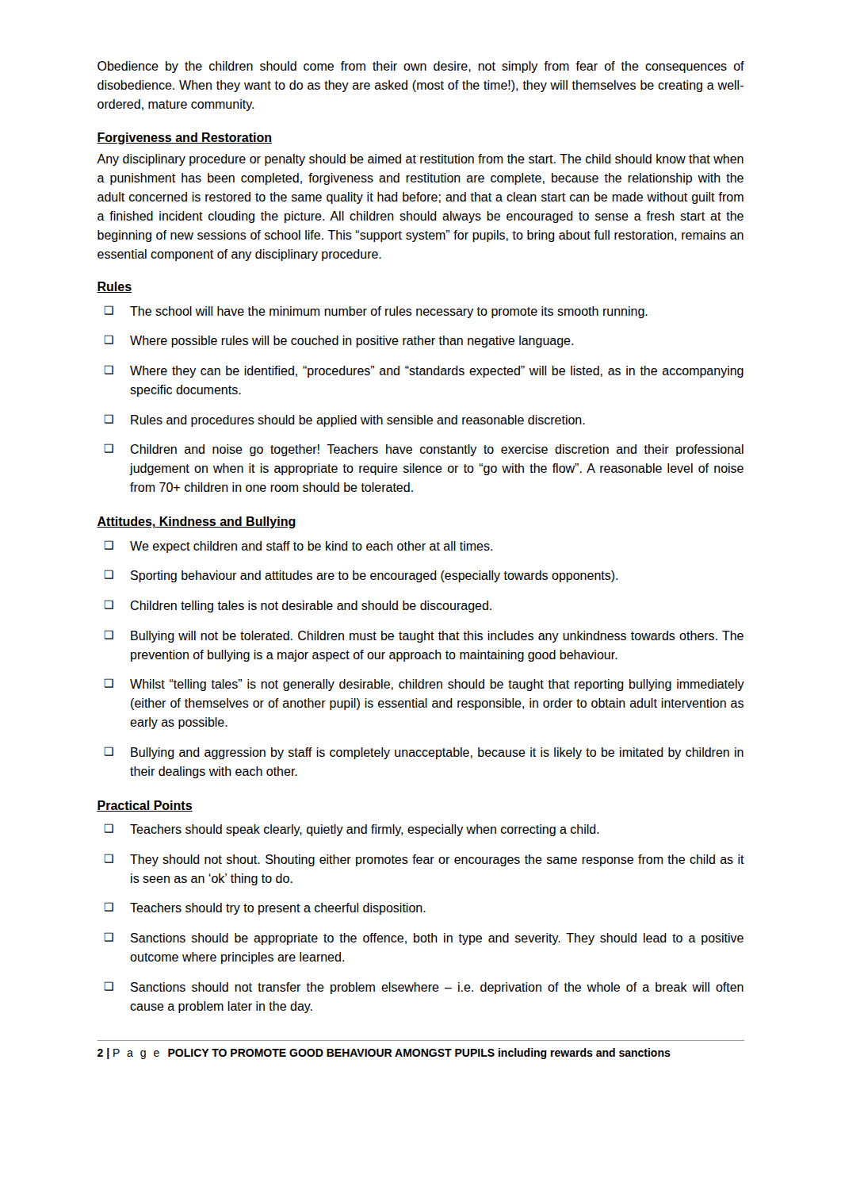Obedience by the children should come from their own desire, not simply from fear of the consequences of disobedience. When they want to do as they are asked (most of the time!), they will themselves be creating a well-ordered, mature community.
Forgiveness and Restoration
Any disciplinary procedure or penalty should be aimed at restitution from the start. The child should know that when a punishment has been completed, forgiveness and restitution are complete, because the relationship with the adult concerned is restored to the same quality it had before; and that a clean start can be made without guilt from a finished incident clouding the picture. All children should always be encouraged to sense a fresh start at the beginning of new sessions of school life. This “support system” for pupils, to bring about full restoration, remains an essential component of any disciplinary procedure.
Rules
The school will have the minimum number of rules necessary to promote its smooth running.
Where possible rules will be couched in positive rather than negative language.
Where they can be identified, “procedures” and “standards expected” will be listed, as in the accompanying specific documents.
Rules and procedures should be applied with sensible and reasonable discretion.
Children and noise go together! Teachers have constantly to exercise discretion and their professional judgement on when it is appropriate to require silence or to “go with the flow”. A reasonable level of noise from 70+ children in one room should be tolerated.
Attitudes, Kindness and Bullying
We expect children and staff to be kind to each other at all times.
Sporting behaviour and attitudes are to be encouraged (especially towards opponents).
Children telling tales is not desirable and should be discouraged.
Bullying will not be tolerated. Children must be taught that this includes any unkindness towards others. The prevention of bullying is a major aspect of our approach to maintaining good behaviour.
Whilst “telling tales” is not generally desirable, children should be taught that reporting bullying immediately (either of themselves or of another pupil) is essential and responsible, in order to obtain adult intervention as early as possible.
Bullying and aggression by staff is completely unacceptable, because it is likely to be imitated by children in their dealings with each other.
Practical Points
Teachers should speak clearly, quietly and firmly, especially when correcting a child.
They should not shout. Shouting either promotes fear or encourages the same response from the child as it is seen as an ‘ok’ thing to do.
Teachers should try to present a cheerful disposition.
Sanctions should be appropriate to the offence, both in type and severity. They should lead to a positive outcome where principles are learned.
Sanctions should not transfer the problem elsewhere – i.e. deprivation of the whole of a break will often cause a problem later in the day.
2 | P a g e POLICY TO PROMOTE GOOD BEHAVIOUR AMONGST PUPILS including rewards and sanctions